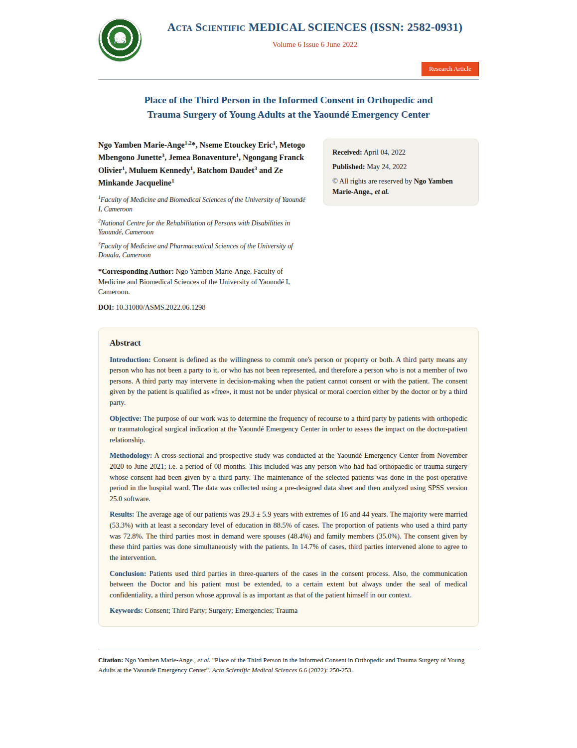Acta Scientific MEDICAL SCIENCES (ISSN: 2582-0931)
Volume 6 Issue 6 June 2022
Research Article
Place of the Third Person in the Informed Consent in Orthopedic and
Trauma Surgery of Young Adults at the Yaoundé Emergency Center
Ngo Yamben Marie-Ange1,2*, Nseme Etouckey Eric1, Metogo Mbengono Junette3, Jemea Bonaventure1, Ngongang Franck Olivier1, Muluem Kennedy1, Batchom Daudet3 and Ze Minkande Jacqueline1
1Faculty of Medicine and Biomedical Sciences of the University of Yaoundé I, Cameroon
2National Centre for the Rehabilitation of Persons with Disabilities in Yaoundé, Cameroon
3Faculty of Medicine and Pharmaceutical Sciences of the University of Douala, Cameroon
*Corresponding Author: Ngo Yamben Marie-Ange, Faculty of Medicine and Biomedical Sciences of the University of Yaoundé I, Cameroon.
DOI: 10.31080/ASMS.2022.06.1298
Received: April 04, 2022
Published: May 24, 2022
© All rights are reserved by Ngo Yamben Marie-Ange., et al.
Abstract
Introduction: Consent is defined as the willingness to commit one's person or property or both. A third party means any person who has not been a party to it, or who has not been represented, and therefore a person who is not a member of two persons. A third party may intervene in decision-making when the patient cannot consent or with the patient. The consent given by the patient is qualified as «free», it must not be under physical or moral coercion either by the doctor or by a third party.
Objective: The purpose of our work was to determine the frequency of recourse to a third party by patients with orthopedic or traumatological surgical indication at the Yaoundé Emergency Center in order to assess the impact on the doctor-patient relationship.
Methodology: A cross-sectional and prospective study was conducted at the Yaoundé Emergency Center from November 2020 to June 2021; i.e. a period of 08 months. This included was any person who had had orthopaedic or trauma surgery whose consent had been given by a third party. The maintenance of the selected patients was done in the post-operative period in the hospital ward. The data was collected using a pre-designed data sheet and then analyzed using SPSS version 25.0 software.
Results: The average age of our patients was 29.3 ± 5.9 years with extremes of 16 and 44 years. The majority were married (53.3%) with at least a secondary level of education in 88.5% of cases. The proportion of patients who used a third party was 72.8%. The third parties most in demand were spouses (48.4%) and family members (35.0%). The consent given by these third parties was done simultaneously with the patients. In 14.7% of cases, third parties intervened alone to agree to the intervention.
Conclusion: Patients used third parties in three-quarters of the cases in the consent process. Also, the communication between the Doctor and his patient must be extended, to a certain extent but always under the seal of medical confidentiality, a third person whose approval is as important as that of the patient himself in our context.
Keywords: Consent; Third Party; Surgery; Emergencies; Trauma
Citation: Ngo Yamben Marie-Ange., et al. "Place of the Third Person in the Informed Consent in Orthopedic and Trauma Surgery of Young Adults at the Yaoundé Emergency Center". Acta Scientific Medical Sciences 6.6 (2022): 250-253.